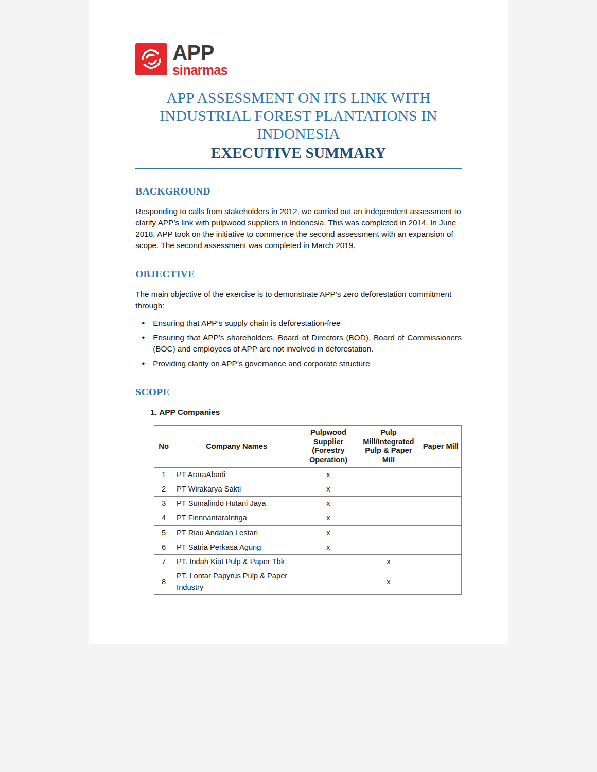APP sinarmas
APP ASSESSMENT ON ITS LINK WITH INDUSTRIAL FOREST PLANTATIONS IN INDONESIA EXECUTIVE SUMMARY
BACKGROUND
Responding to calls from stakeholders in 2012, we carried out an independent assessment to clarify APP’s link with pulpwood suppliers in Indonesia. This was completed in 2014. In June 2018, APP took on the initiative to commence the second assessment with an expansion of scope. The second assessment was completed in March 2019.
OBJECTIVE
The main objective of the exercise is to demonstrate APP’s zero deforestation commitment through:
Ensuring that APP’s supply chain is deforestation-free
Ensuring that APP’s shareholders, Board of Directors (BOD), Board of Commissioners (BOC) and employees of APP are not involved in deforestation.
Providing clarity on APP’s governance and corporate structure
SCOPE
APP Companies
| No | Company Names | Pulpwood Supplier (Forestry Operation) | Pulp Mill/Integrated Pulp & Paper Mill | Paper Mill |
| --- | --- | --- | --- | --- |
| 1 | PT AraraAbadi | x | | |
| 2 | PT Wirakarya Sakti | x | | |
| 3 | PT Sumalindo Hutani Jaya | x | | |
| 4 | PT FinnnantaraIntiga | x | | |
| 5 | PT Riau Andalan Lestari | x | | |
| 6 | PT Satria Perkasa Agung | x | | |
| 7 | PT. Indah Kiat Pulp & Paper Tbk | | x | |
| 8 | PT. Lontar Papyrus Pulp & Paper Industry | | x | |